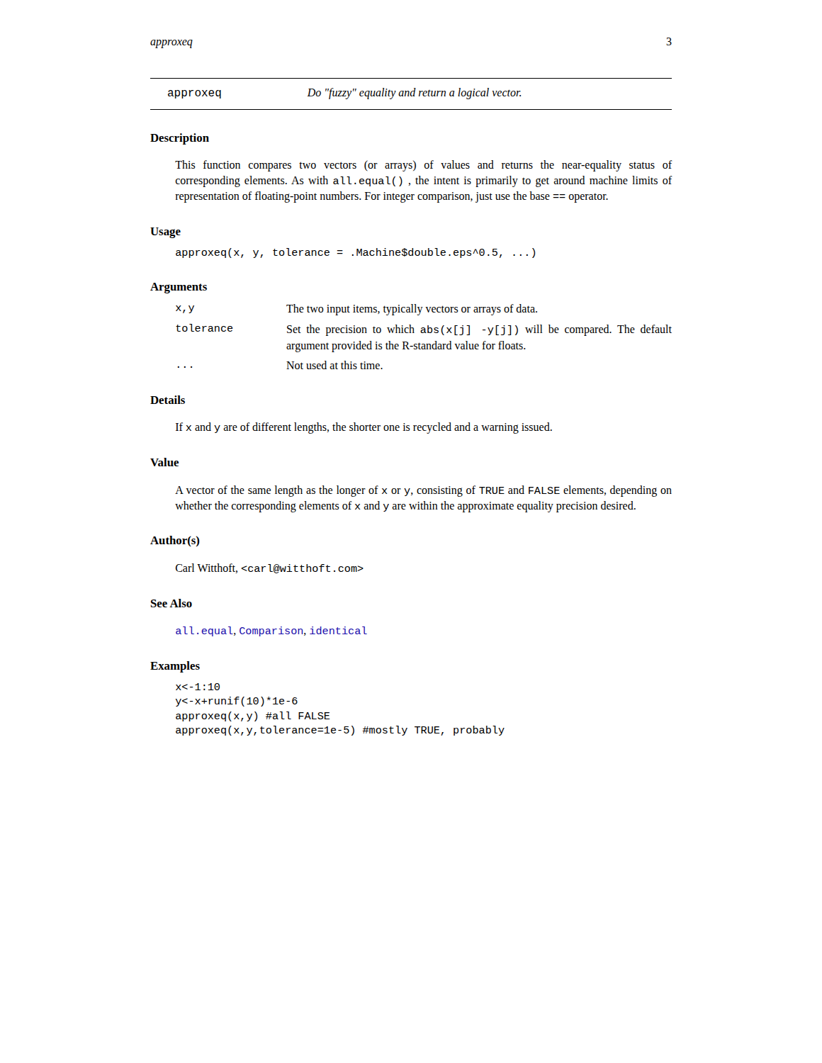approxeq 3
| approxeq | Do "fuzzy" equality and return a logical vector. |
Description
This function compares two vectors (or arrays) of values and returns the near-equality status of corresponding elements. As with all.equal() , the intent is primarily to get around machine limits of representation of floating-point numbers. For integer comparison, just use the base == operator.
Usage
approxeq(x, y, tolerance = .Machine$double.eps^0.5, ...)
Arguments
x,y
The two input items, typically vectors or arrays of data.
tolerance
Set the precision to which abs(x[j] -y[j]) will be compared. The default argument provided is the R-standard value for floats.
...
Not used at this time.
Details
If x and y are of different lengths, the shorter one is recycled and a warning issued.
Value
A vector of the same length as the longer of x or y, consisting of TRUE and FALSE elements, depending on whether the corresponding elements of x and y are within the approximate equality precision desired.
Author(s)
Carl Witthoft, <carl@witthoft.com>
See Also
all.equal, Comparison, identical
Examples
x<-1:10
y<-x+runif(10)*1e-6
approxeq(x,y) #all FALSE
approxeq(x,y,tolerance=1e-5) #mostly TRUE, probably